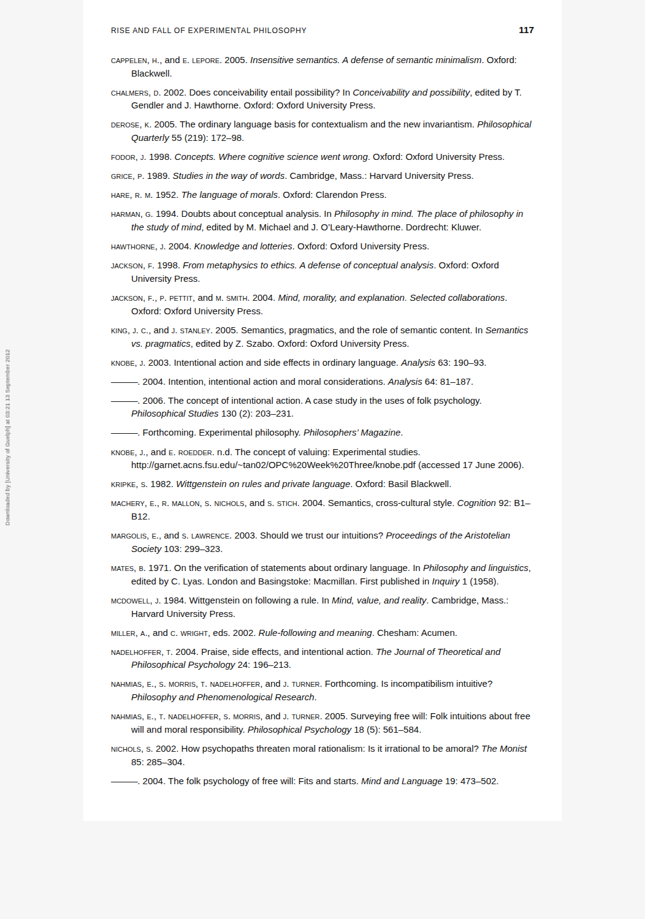Downloaded by [University of Guelph] at 03:21 13 September 2012
Rise and Fall of Experimental Philosophy 117
Cappelen, H., and E. Lepore. 2005. Insensitive semantics. A defense of semantic minimalism. Oxford: Blackwell.
Chalmers, D. 2002. Does conceivability entail possibility? In Conceivability and possibility, edited by T. Gendler and J. Hawthorne. Oxford: Oxford University Press.
DeRose, K. 2005. The ordinary language basis for contextualism and the new invariantism. Philosophical Quarterly 55 (219): 172–98.
Fodor, J. 1998. Concepts. Where cognitive science went wrong. Oxford: Oxford University Press.
Grice, P. 1989. Studies in the way of words. Cambridge, Mass.: Harvard University Press.
Hare, R. M. 1952. The language of morals. Oxford: Clarendon Press.
Harman, G. 1994. Doubts about conceptual analysis. In Philosophy in mind. The place of philosophy in the study of mind, edited by M. Michael and J. O’Leary-Hawthorne. Dordrecht: Kluwer.
Hawthorne, J. 2004. Knowledge and lotteries. Oxford: Oxford University Press.
Jackson, F. 1998. From metaphysics to ethics. A defense of conceptual analysis. Oxford: Oxford University Press.
Jackson, F., P. Pettit, and M. Smith. 2004. Mind, morality, and explanation. Selected collaborations. Oxford: Oxford University Press.
King, J. C., and J. Stanley. 2005. Semantics, pragmatics, and the role of semantic content. In Semantics vs. pragmatics, edited by Z. Szabo. Oxford: Oxford University Press.
Knobe, J. 2003. Intentional action and side effects in ordinary language. Analysis 63: 190–93.
———. 2004. Intention, intentional action and moral considerations. Analysis 64: 81–187.
———. 2006. The concept of intentional action. A case study in the uses of folk psychology. Philosophical Studies 130 (2): 203–231.
———. Forthcoming. Experimental philosophy. Philosophers’ Magazine.
Knobe, J., and E. Roedder. n.d. The concept of valuing: Experimental studies. http://garnet.acns.fsu.edu/~tan02/OPC%20Week%20Three/knobe.pdf (accessed 17 June 2006).
Kripke, S. 1982. Wittgenstein on rules and private language. Oxford: Basil Blackwell.
Machery, E., R. Mallon, S. Nichols, and S. Stich. 2004. Semantics, cross-cultural style. Cognition 92: B1–B12.
Margolis, E., and S. Lawrence. 2003. Should we trust our intuitions? Proceedings of the Aristotelian Society 103: 299–323.
Mates, B. 1971. On the verification of statements about ordinary language. In Philosophy and linguistics, edited by C. Lyas. London and Basingstoke: Macmillan. First published in Inquiry 1 (1958).
McDowell, J. 1984. Wittgenstein on following a rule. In Mind, value, and reality. Cambridge, Mass.: Harvard University Press.
Miller, A., and C. Wright, eds. 2002. Rule-following and meaning. Chesham: Acumen.
Nadelhoffer, T. 2004. Praise, side effects, and intentional action. The Journal of Theoretical and Philosophical Psychology 24: 196–213.
Nahmias, E., S. Morris, T. Nadelhoffer, and J. Turner. Forthcoming. Is incompatibilism intuitive? Philosophy and Phenomenological Research.
Nahmias, E., T. Nadelhoffer, S. Morris, and J. Turner. 2005. Surveying free will: Folk intuitions about free will and moral responsibility. Philosophical Psychology 18 (5): 561–584.
Nichols, S. 2002. How psychopaths threaten moral rationalism: Is it irrational to be amoral? The Monist 85: 285–304.
———. 2004. The folk psychology of free will: Fits and starts. Mind and Language 19: 473–502.